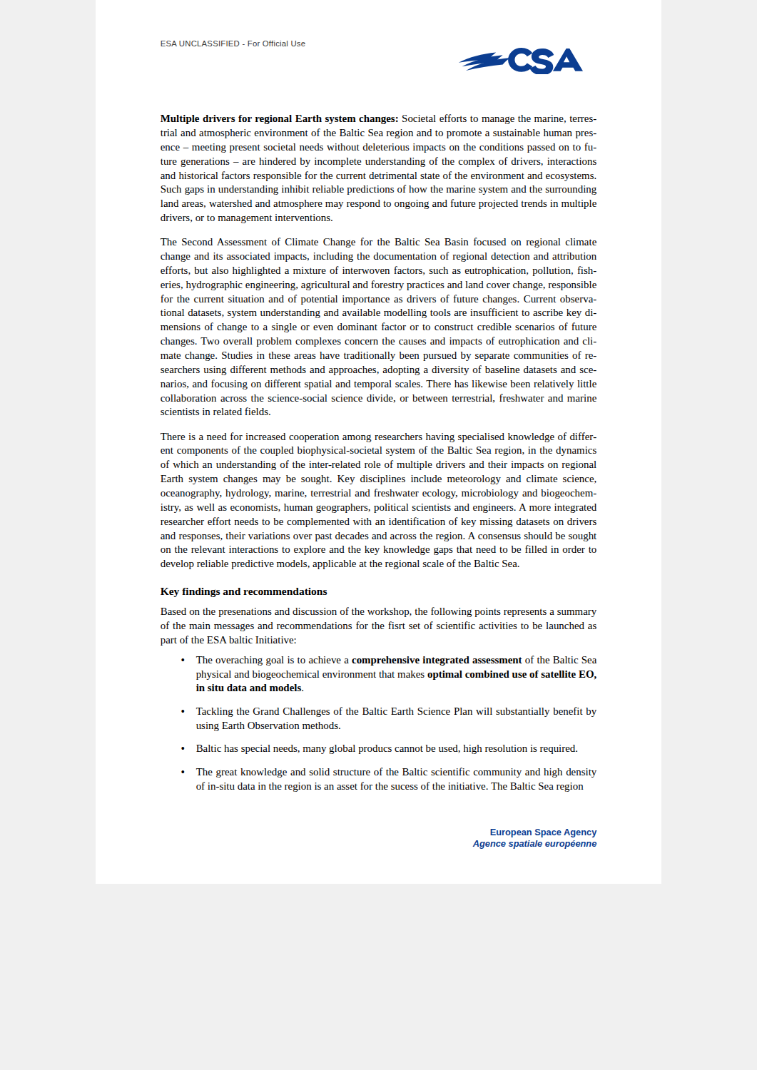ESA UNCLASSIFIED - For Official Use
Multiple drivers for regional Earth system changes: Societal efforts to manage the marine, terrestrial and atmospheric environment of the Baltic Sea region and to promote a sustainable human presence – meeting present societal needs without deleterious impacts on the conditions passed on to future generations – are hindered by incomplete understanding of the complex of drivers, interactions and historical factors responsible for the current detrimental state of the environment and ecosystems. Such gaps in understanding inhibit reliable predictions of how the marine system and the surrounding land areas, watershed and atmosphere may respond to ongoing and future projected trends in multiple drivers, or to management interventions.
The Second Assessment of Climate Change for the Baltic Sea Basin focused on regional climate change and its associated impacts, including the documentation of regional detection and attribution efforts, but also highlighted a mixture of interwoven factors, such as eutrophication, pollution, fisheries, hydrographic engineering, agricultural and forestry practices and land cover change, responsible for the current situation and of potential importance as drivers of future changes. Current observational datasets, system understanding and available modelling tools are insufficient to ascribe key dimensions of change to a single or even dominant factor or to construct credible scenarios of future changes. Two overall problem complexes concern the causes and impacts of eutrophication and climate change. Studies in these areas have traditionally been pursued by separate communities of researchers using different methods and approaches, adopting a diversity of baseline datasets and scenarios, and focusing on different spatial and temporal scales. There has likewise been relatively little collaboration across the science-social science divide, or between terrestrial, freshwater and marine scientists in related fields.
There is a need for increased cooperation among researchers having specialised knowledge of different components of the coupled biophysical-societal system of the Baltic Sea region, in the dynamics of which an understanding of the inter-related role of multiple drivers and their impacts on regional Earth system changes may be sought. Key disciplines include meteorology and climate science, oceanography, hydrology, marine, terrestrial and freshwater ecology, microbiology and biogeochemistry, as well as economists, human geographers, political scientists and engineers. A more integrated researcher effort needs to be complemented with an identification of key missing datasets on drivers and responses, their variations over past decades and across the region. A consensus should be sought on the relevant interactions to explore and the key knowledge gaps that need to be filled in order to develop reliable predictive models, applicable at the regional scale of the Baltic Sea.
Key findings and recommendations
Based on the presenations and discussion of the workshop, the following points represents a summary of the main messages and recommendations for the fisrt set of scientific activities to be launched as part of the ESA baltic Initiative:
The overaching goal is to achieve a comprehensive integrated assessment of the Baltic Sea physical and biogeochemical environment that makes optimal combined use of satellite EO, in situ data and models.
Tackling the Grand Challenges of the Baltic Earth Science Plan will substantially benefit by using Earth Observation methods.
Baltic has special needs, many global producs cannot be used, high resolution is required.
The great knowledge and solid structure of the Baltic scientific community and high density of in-situ data in the region is an asset for the sucess of the initiative. The Baltic Sea region
European Space Agency
Agence spatiale européenne